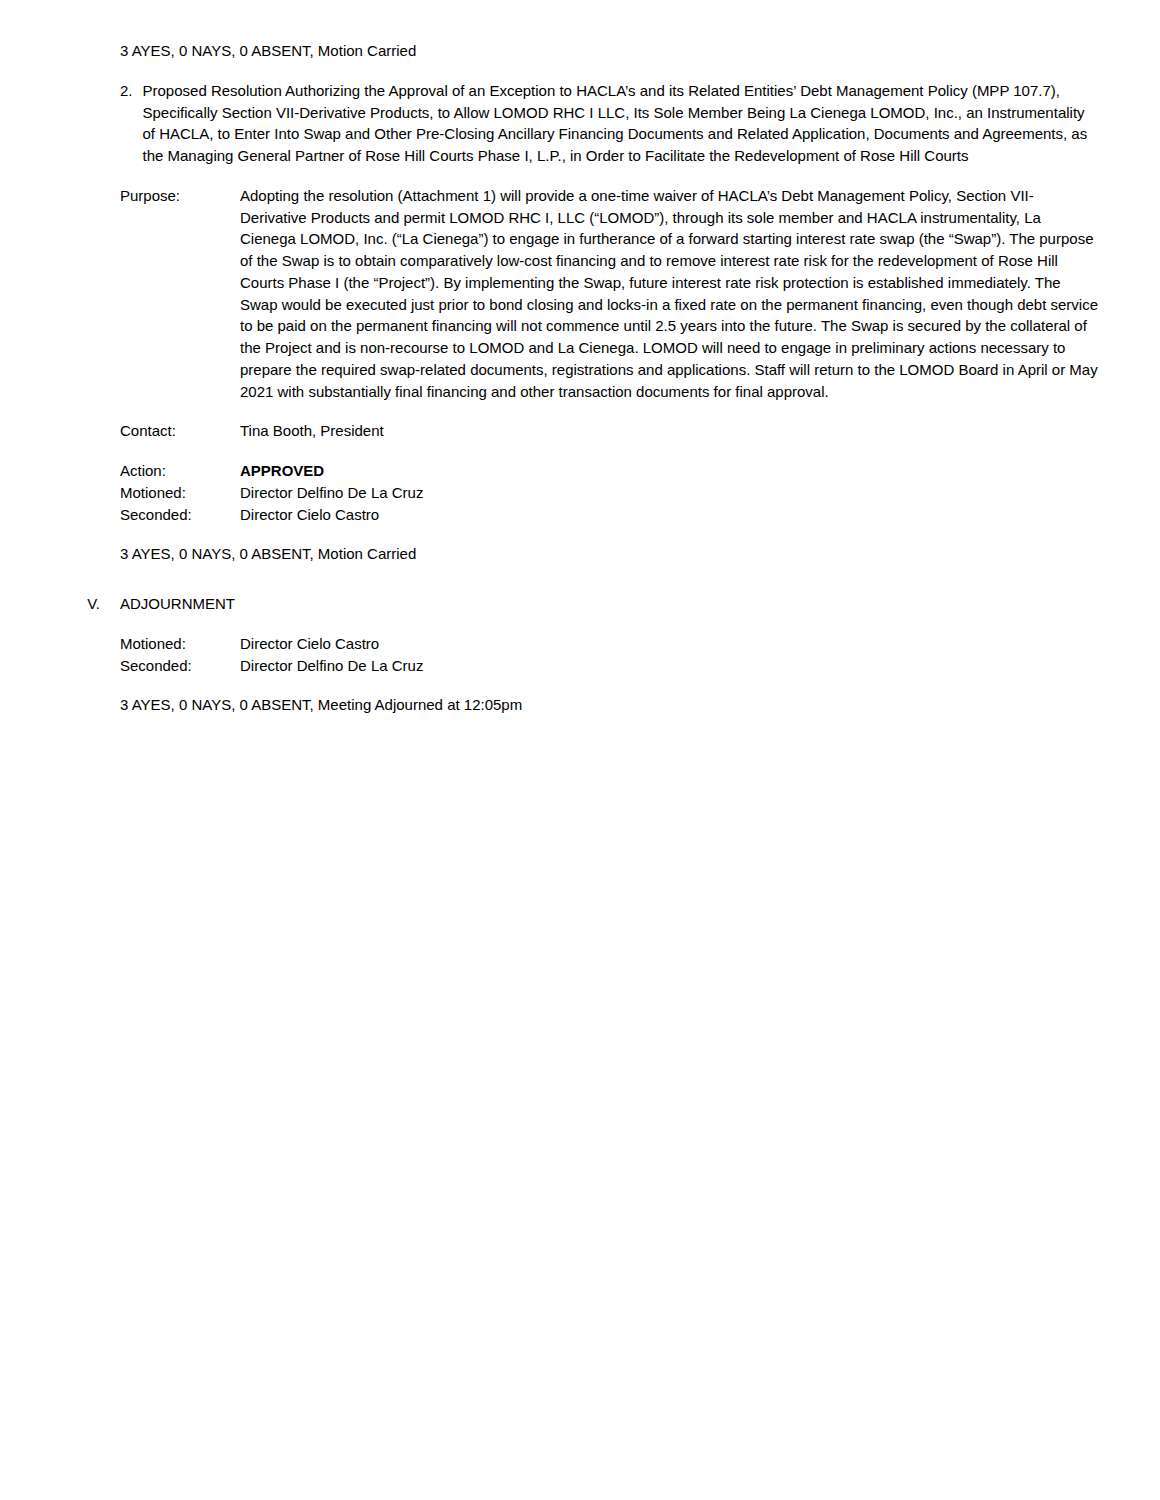3 AYES, 0 NAYS, 0 ABSENT, Motion Carried
2.
Proposed Resolution Authorizing the Approval of an Exception to HACLA’s and its Related Entities’ Debt Management Policy (MPP 107.7), Specifically Section VII-Derivative Products, to Allow LOMOD RHC I LLC, Its Sole Member Being La Cienega LOMOD, Inc., an Instrumentality of HACLA, to Enter Into Swap and Other Pre-Closing Ancillary Financing Documents and Related Application, Documents and Agreements, as the Managing General Partner of Rose Hill Courts Phase I, L.P., in Order to Facilitate the Redevelopment of Rose Hill Courts
Purpose:
Adopting the resolution (Attachment 1) will provide a one-time waiver of HACLA’s Debt Management Policy, Section VII-Derivative Products and permit LOMOD RHC I, LLC (“LOMOD”), through its sole member and HACLA instrumentality, La Cienega LOMOD, Inc. (“La Cienega”) to engage in furtherance of a forward starting interest rate swap (the “Swap”). The purpose of the Swap is to obtain comparatively low-cost financing and to remove interest rate risk for the redevelopment of Rose Hill Courts Phase I (the “Project”). By implementing the Swap, future interest rate risk protection is established immediately. The Swap would be executed just prior to bond closing and locks-in a fixed rate on the permanent financing, even though debt service to be paid on the permanent financing will not commence until 2.5 years into the future. The Swap is secured by the collateral of the Project and is non-recourse to LOMOD and La Cienega. LOMOD will need to engage in preliminary actions necessary to prepare the required swap-related documents, registrations and applications. Staff will return to the LOMOD Board in April or May 2021 with substantially final financing and other transaction documents for final approval.
Contact:
Tina Booth, President
Action:
APPROVED
Motioned:
Director Delfino De La Cruz
Seconded:
Director Cielo Castro
3 AYES, 0 NAYS, 0 ABSENT, Motion Carried
V.
ADJOURNMENT
Motioned:
Director Cielo Castro
Seconded:
Director Delfino De La Cruz
3 AYES, 0 NAYS, 0 ABSENT, Meeting Adjourned at 12:05pm